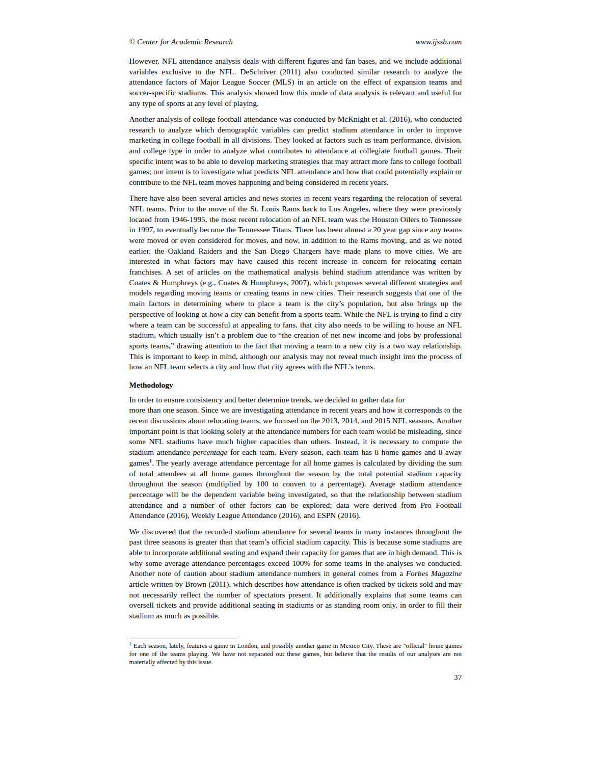© Center for Academic Research www.ijssb.com
However, NFL attendance analysis deals with different figures and fan bases, and we include additional variables exclusive to the NFL. DeSchriver (2011) also conducted similar research to analyze the attendance factors of Major League Soccer (MLS) in an article on the effect of expansion teams and soccer-specific stadiums. This analysis showed how this mode of data analysis is relevant and useful for any type of sports at any level of playing.
Another analysis of college football attendance was conducted by McKnight et al. (2016), who conducted research to analyze which demographic variables can predict stadium attendance in order to improve marketing in college football in all divisions. They looked at factors such as team performance, division, and college type in order to analyze what contributes to attendance at collegiate football games. Their specific intent was to be able to develop marketing strategies that may attract more fans to college football games; our intent is to investigate what predicts NFL attendance and how that could potentially explain or contribute to the NFL team moves happening and being considered in recent years.
There have also been several articles and news stories in recent years regarding the relocation of several NFL teams. Prior to the move of the St. Louis Rams back to Los Angeles, where they were previously located from 1946-1995, the most recent relocation of an NFL team was the Houston Oilers to Tennessee in 1997, to eventually become the Tennessee Titans. There has been almost a 20 year gap since any teams were moved or even considered for moves, and now, in addition to the Rams moving, and as we noted earlier, the Oakland Raiders and the San Diego Chargers have made plans to move cities. We are interested in what factors may have caused this recent increase in concern for relocating certain franchises. A set of articles on the mathematical analysis behind stadium attendance was written by Coates & Humphreys (e.g., Coates & Humphreys, 2007), which proposes several different strategies and models regarding moving teams or creating teams in new cities. Their research suggests that one of the main factors in determining where to place a team is the city’s population, but also brings up the perspective of looking at how a city can benefit from a sports team. While the NFL is trying to find a city where a team can be successful at appealing to fans, that city also needs to be willing to house an NFL stadium, which usually isn’t a problem due to “the creation of net new income and jobs by professional sports teams,” drawing attention to the fact that moving a team to a new city is a two way relationship. This is important to keep in mind, although our analysis may not reveal much insight into the process of how an NFL team selects a city and how that city agrees with the NFL’s terms.
Methodology
In order to ensure consistency and better determine trends, we decided to gather data for
more than one season. Since we are investigating attendance in recent years and how it corresponds to the recent discussions about relocating teams, we focused on the 2013, 2014, and 2015 NFL seasons. Another important point is that looking solely at the attendance numbers for each team would be misleading, since some NFL stadiums have much higher capacities than others. Instead, it is necessary to compute the stadium attendance percentage for each team. Every season, each team has 8 home games and 8 away games1. The yearly average attendance percentage for all home games is calculated by dividing the sum of total attendees at all home games throughout the season by the total potential stadium capacity throughout the season (multiplied by 100 to convert to a percentage). Average stadium attendance percentage will be the dependent variable being investigated, so that the relationship between stadium attendance and a number of other factors can be explored; data were derived from Pro Football Attendance (2016), Weekly League Attendance (2016), and ESPN (2016).
We discovered that the recorded stadium attendance for several teams in many instances throughout the past three seasons is greater than that team’s official stadium capacity. This is because some stadiums are able to incorporate additional seating and expand their capacity for games that are in high demand. This is why some average attendance percentages exceed 100% for some teams in the analyses we conducted. Another note of caution about stadium attendance numbers in general comes from a Forbes Magazine article written by Brown (2011), which describes how attendance is often tracked by tickets sold and may not necessarily reflect the number of spectators present. It additionally explains that some teams can oversell tickets and provide additional seating in stadiums or as standing room only, in order to fill their stadium as much as possible.
1 Each season, lately, features a game in London, and possibly another game in Mexico City. These are "official" home games for one of the teams playing. We have not separated out these games, but believe that the results of our analyses are not materially affected by this issue.
37